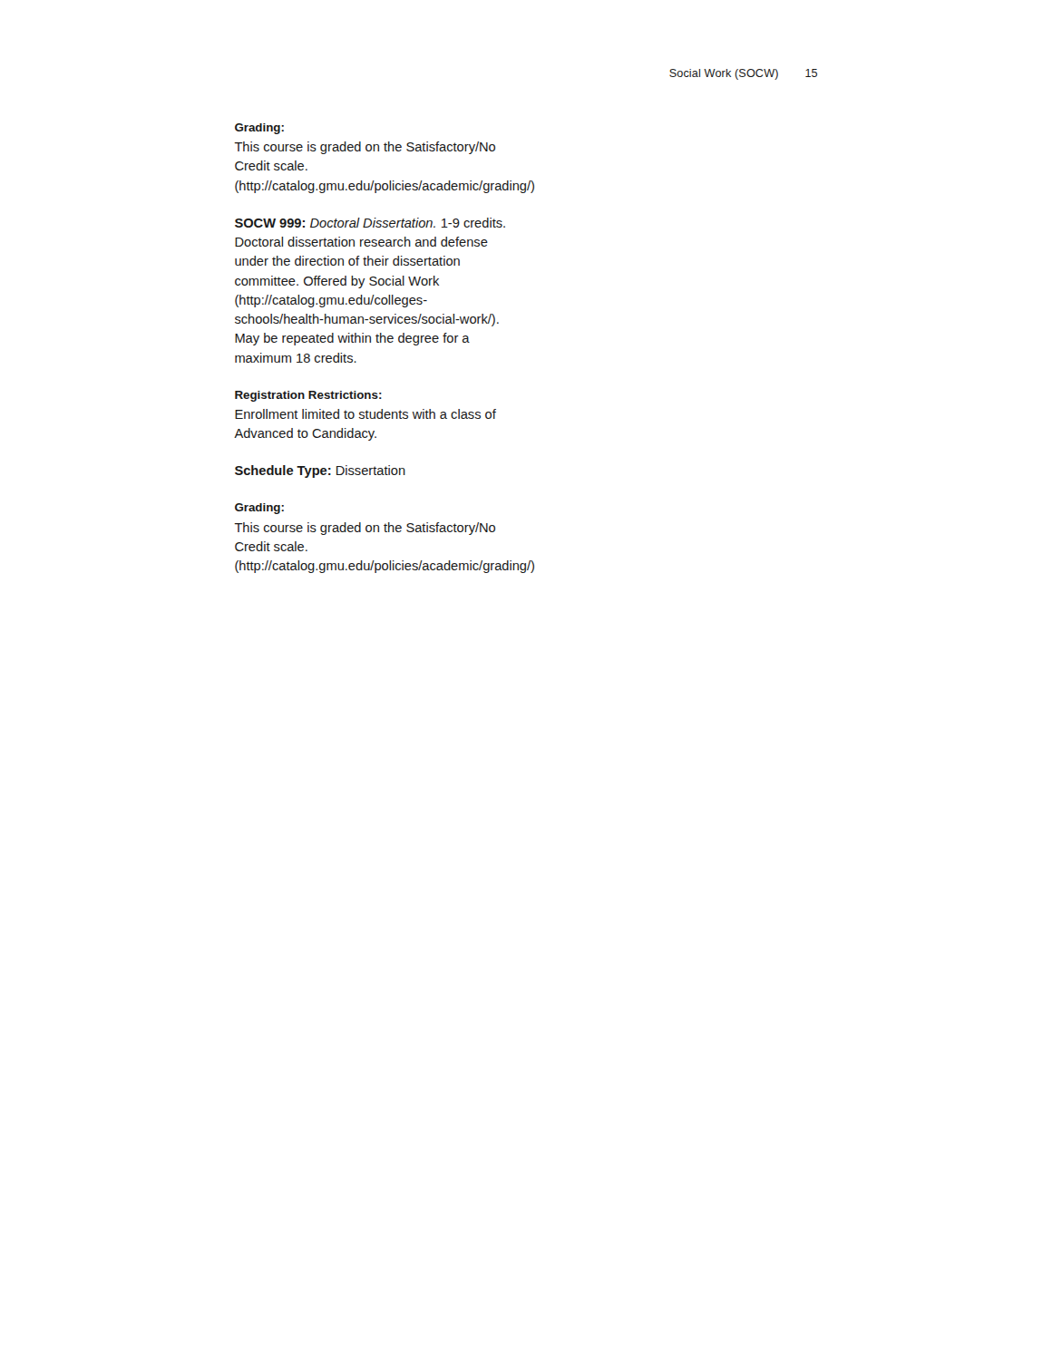Social Work (SOCW) 15
Grading:
This course is graded on the Satisfactory/No Credit scale. (http://catalog.gmu.edu/policies/academic/grading/)
SOCW 999: Doctoral Dissertation. 1-9 credits. Doctoral dissertation research and defense under the direction of their dissertation committee. Offered by Social Work (http://catalog.gmu.edu/colleges-schools/health-human-services/social-work/). May be repeated within the degree for a maximum 18 credits.
Registration Restrictions:
Enrollment limited to students with a class of Advanced to Candidacy.
Schedule Type: Dissertation
Grading:
This course is graded on the Satisfactory/No Credit scale. (http://catalog.gmu.edu/policies/academic/grading/)